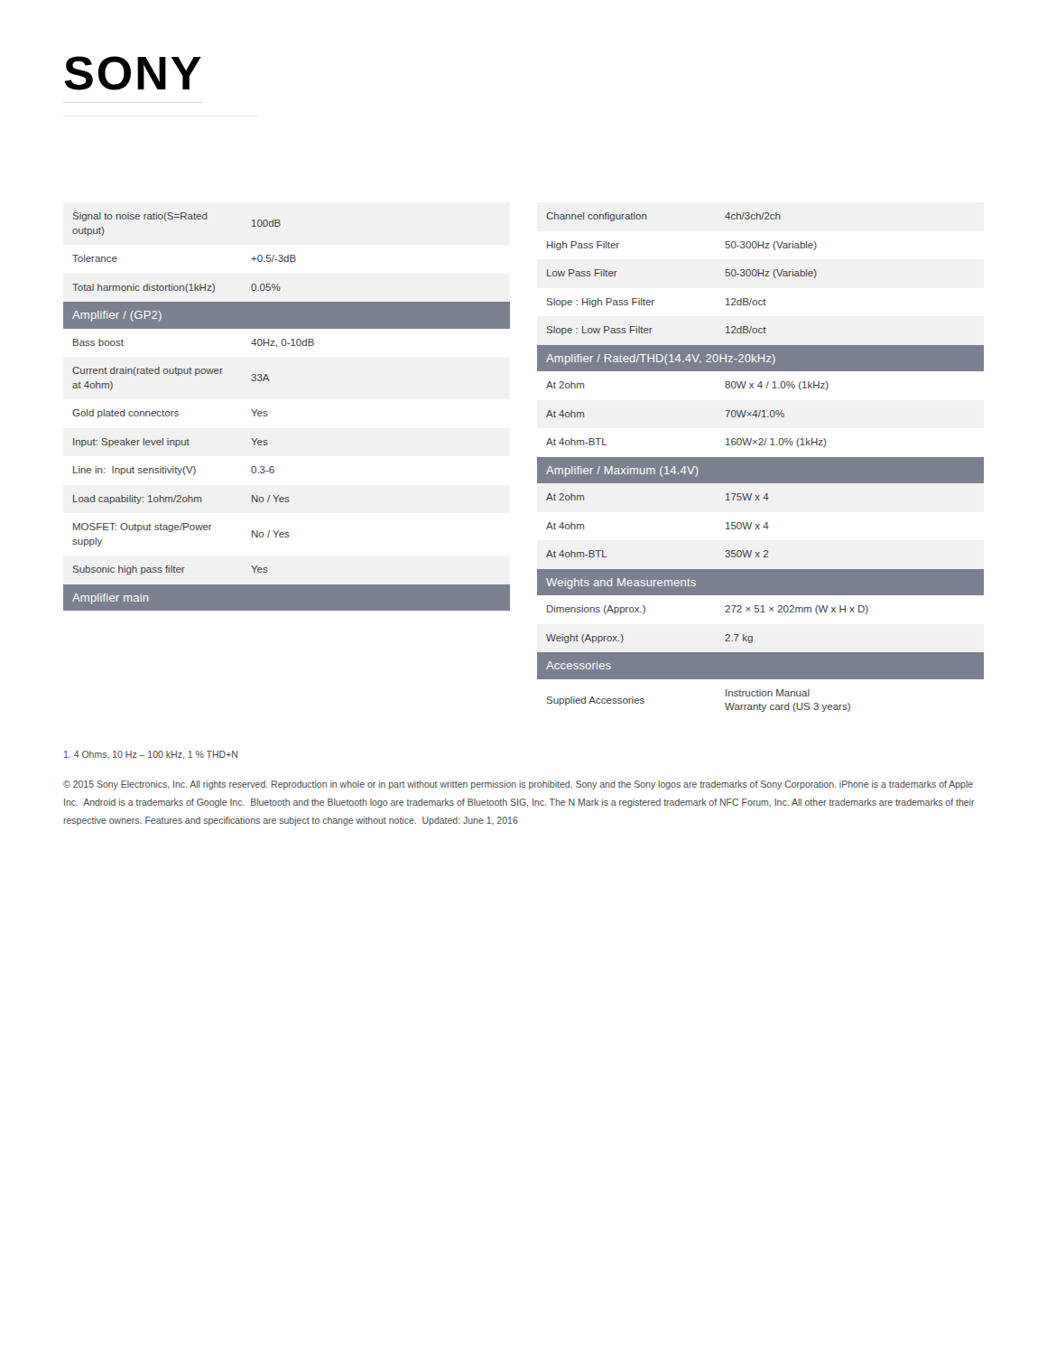SONY
| Signal to noise ratio(S=Rated output) | 100dB |
| Tolerance | +0.5/-3dB |
| Total harmonic distortion(1kHz) | 0.05% |
| Amplifier / (GP2) |
| Bass boost | 40Hz, 0-10dB |
| Current drain(rated output power at 4ohm) | 33A |
| Gold plated connectors | Yes |
| Input: Speaker level input | Yes |
| Line in: Input sensitivity(V) | 0.3-6 |
| Load capability: 1ohm/2ohm | No / Yes |
| MOSFET: Output stage/Power supply | No / Yes |
| Subsonic high pass filter | Yes |
| Amplifier main |
| Channel configuration | 4ch/3ch/2ch |
| High Pass Filter | 50-300Hz (Variable) |
| Low Pass Filter | 50-300Hz (Variable) |
| Slope : High Pass Filter | 12dB/oct |
| Slope : Low Pass Filter | 12dB/oct |
| Amplifier / Rated/THD(14.4V, 20Hz-20kHz) |
| At 2ohm | 80W x 4 / 1.0% (1kHz) |
| At 4ohm | 70W×4/1.0% |
| At 4ohm-BTL | 160W×2/ 1.0% (1kHz) |
| Amplifier / Maximum (14.4V) |
| At 2ohm | 175W x 4 |
| At 4ohm | 150W x 4 |
| At 4ohm-BTL | 350W x 2 |
| Weights and Measurements |
| Dimensions (Approx.) | 272 × 51 × 202mm (W x H x D) |
| Weight (Approx.) | 2.7 kg |
| Accessories |
| Supplied Accessories | Instruction Manual Warranty card (US 3 years) |
1. 4 Ohms, 10 Hz – 100 kHz, 1 % THD+N
© 2015 Sony Electronics, Inc. All rights reserved. Reproduction in whole or in part without written permission is prohibited. Sony and the Sony logos are trademarks of Sony Corporation. iPhone is a trademarks of Apple Inc. Android is a trademarks of Google Inc. Bluetooth and the Bluetooth logo are trademarks of Bluetooth SIG, Inc. The N Mark is a registered trademark of NFC Forum, Inc. All other trademarks are trademarks of their respective owners. Features and specifications are subject to change without notice. Updated: June 1, 2016